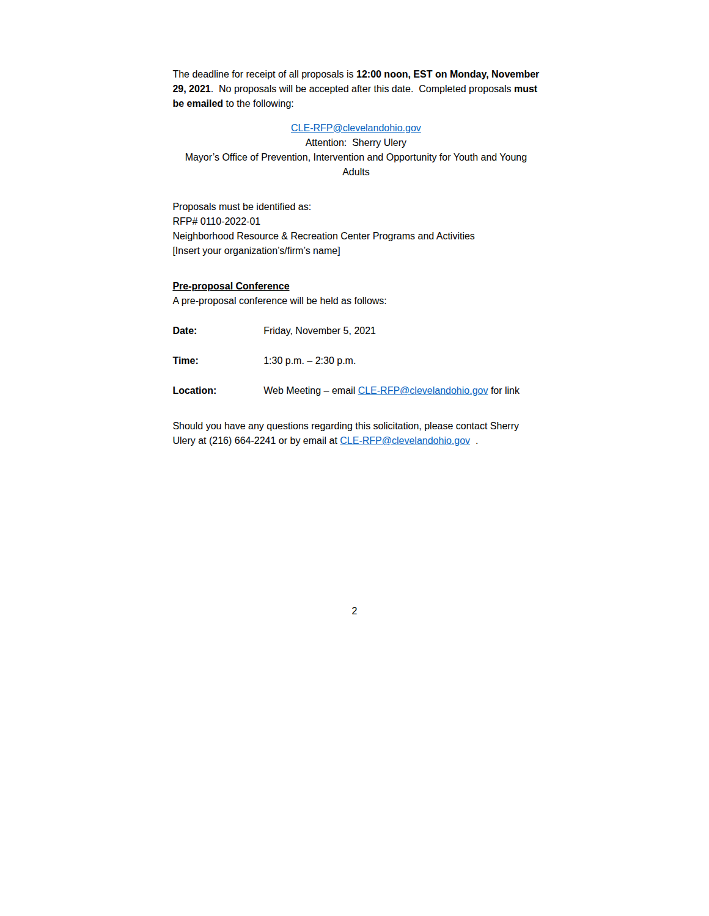The deadline for receipt of all proposals is 12:00 noon, EST on Monday, November 29, 2021. No proposals will be accepted after this date. Completed proposals must be emailed to the following:
CLE-RFP@clevelandohio.gov
Attention: Sherry Ulery
Mayor’s Office of Prevention, Intervention and Opportunity for Youth and Young Adults
Proposals must be identified as:
RFP# 0110-2022-01
Neighborhood Resource & Recreation Center Programs and Activities
[Insert your organization’s/firm’s name]
Pre-proposal Conference
A pre-proposal conference will be held as follows:
| Date: | Friday, November 5, 2021 |
| Time: | 1:30 p.m. – 2:30 p.m. |
| Location: | Web Meeting – email CLE-RFP@clevelandohio.gov for link |
Should you have any questions regarding this solicitation, please contact Sherry Ulery at (216) 664-2241 or by email at CLE-RFP@clevelandohio.gov .
2